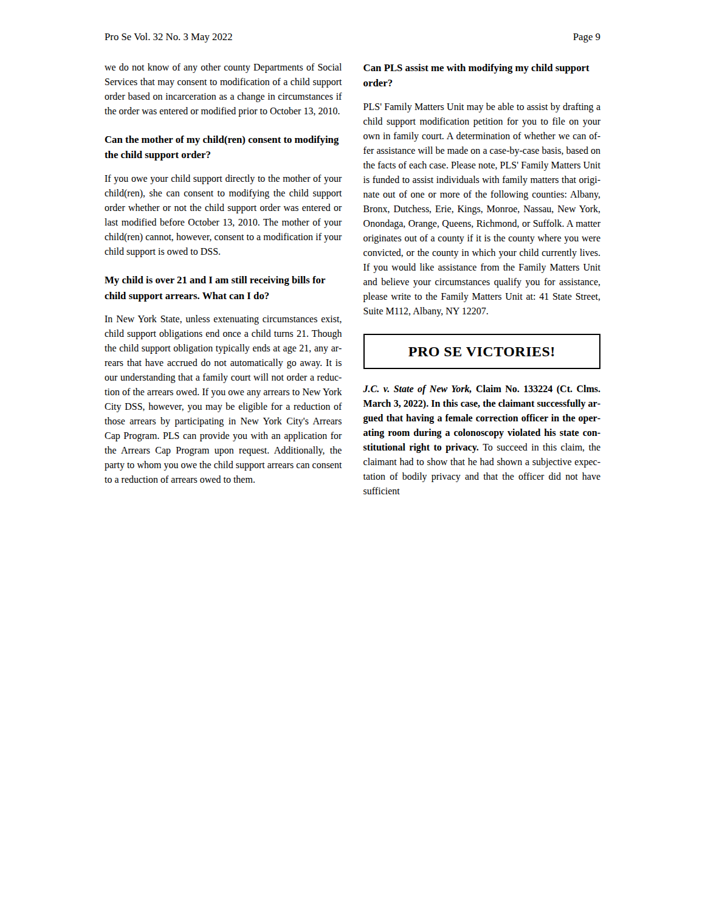Pro Se Vol. 32 No. 3 May 2022 Page 9
we do not know of any other county Departments of Social Services that may consent to modification of a child support order based on incarceration as a change in circumstances if the order was entered or modified prior to October 13, 2010.
Can the mother of my child(ren) consent to modifying the child support order?
If you owe your child support directly to the mother of your child(ren), she can consent to modifying the child support order whether or not the child support order was entered or last modified before October 13, 2010. The mother of your child(ren) cannot, however, consent to a modification if your child support is owed to DSS.
My child is over 21 and I am still receiving bills for child support arrears. What can I do?
In New York State, unless extenuating circumstances exist, child support obligations end once a child turns 21. Though the child support obligation typically ends at age 21, any arrears that have accrued do not automatically go away. It is our understanding that a family court will not order a reduction of the arrears owed. If you owe any arrears to New York City DSS, however, you may be eligible for a reduction of those arrears by participating in New York City's Arrears Cap Program. PLS can provide you with an application for the Arrears Cap Program upon request. Additionally, the party to whom you owe the child support arrears can consent to a reduction of arrears owed to them.
Can PLS assist me with modifying my child support order?
PLS' Family Matters Unit may be able to assist by drafting a child support modification petition for you to file on your own in family court. A determination of whether we can offer assistance will be made on a case-by-case basis, based on the facts of each case. Please note, PLS' Family Matters Unit is funded to assist individuals with family matters that originate out of one or more of the following counties: Albany, Bronx, Dutchess, Erie, Kings, Monroe, Nassau, New York, Onondaga, Orange, Queens, Richmond, or Suffolk. A matter originates out of a county if it is the county where you were convicted, or the county in which your child currently lives. If you would like assistance from the Family Matters Unit and believe your circumstances qualify you for assistance, please write to the Family Matters Unit at: 41 State Street, Suite M112, Albany, NY 12207.
PRO SE VICTORIES!
J.C. v. State of New York, Claim No. 133224 (Ct. Clms. March 3, 2022). In this case, the claimant successfully argued that having a female correction officer in the operating room during a colonoscopy violated his state constitutional right to privacy. To succeed in this claim, the claimant had to show that he had shown a subjective expectation of bodily privacy and that the officer did not have sufficient